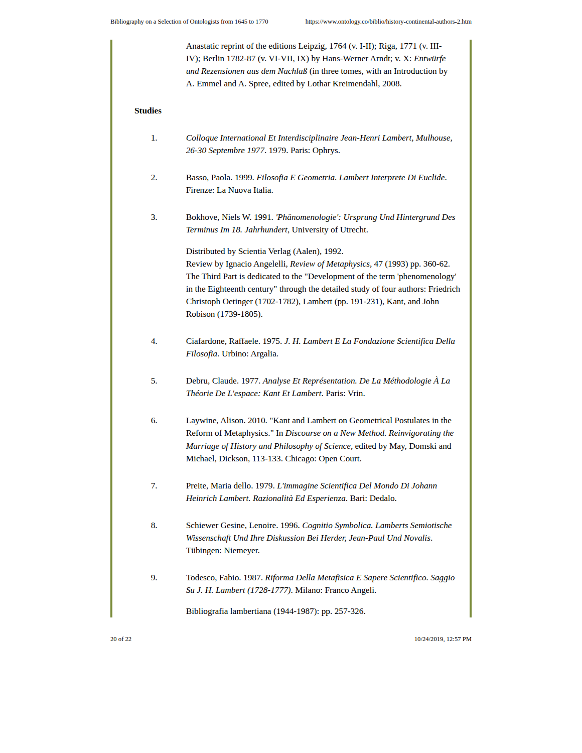Bibliography on a Selection of Ontologists from 1645 to 1770
https://www.ontology.co/biblio/history-continental-authors-2.htm
Anastatic reprint of the editions Leipzig, 1764 (v. I-II); Riga, 1771 (v. III-IV); Berlin 1782-87 (v. VI-VII, IX) by Hans-Werner Arndt; v. X: Entwürfe und Rezensionen aus dem Nachlaß (in three tomes, with an Introduction by A. Emmel and A. Spree, edited by Lothar Kreimendahl, 2008.
Studies
1.
Colloque International Et Interdisciplinaire Jean-Henri Lambert, Mulhouse, 26-30 Septembre 1977. 1979. Paris: Ophrys.
2.
Basso, Paola. 1999. Filosofia E Geometria. Lambert Interprete Di Euclide. Firenze: La Nuova Italia.
3.
Bokhove, Niels W. 1991. 'Phänomenologie': Ursprung Und Hintergrund Des Terminus Im 18. Jahrhundert, University of Utrecht.
Distributed by Scientia Verlag (Aalen), 1992.
Review by Ignacio Angelelli, Review of Metaphysics, 47 (1993) pp. 360-62.
The Third Part is dedicated to the "Development of the term 'phenomenology' in the Eighteenth century" through the detailed study of four authors: Friedrich Christoph Oetinger (1702-1782), Lambert (pp. 191-231), Kant, and John Robison (1739-1805).
4.
Ciafardone, Raffaele. 1975. J. H. Lambert E La Fondazione Scientifica Della Filosofia. Urbino: Argalia.
5.
Debru, Claude. 1977. Analyse Et Représentation. De La Méthodologie À La Théorie De L'espace: Kant Et Lambert. Paris: Vrin.
6.
Laywine, Alison. 2010. "Kant and Lambert on Geometrical Postulates in the Reform of Metaphysics." In Discourse on a New Method. Reinvigorating the Marriage of History and Philosophy of Science, edited by May, Domski and Michael, Dickson, 113-133. Chicago: Open Court.
7.
Preite, Maria dello. 1979. L'immagine Scientifica Del Mondo Di Johann Heinrich Lambert. Razionalità Ed Esperienza. Bari: Dedalo.
8.
Schiewer Gesine, Lenoire. 1996. Cognitio Symbolica. Lamberts Semiotische Wissenschaft Und Ihre Diskussion Bei Herder, Jean-Paul Und Novalis. Tübingen: Niemeyer.
9.
Todesco, Fabio. 1987. Riforma Della Metafisica E Sapere Scientifico. Saggio Su J. H. Lambert (1728-1777). Milano: Franco Angeli.
Bibliografia lambertiana (1944-1987): pp. 257-326.
20 of 22
10/24/2019, 12:57 PM